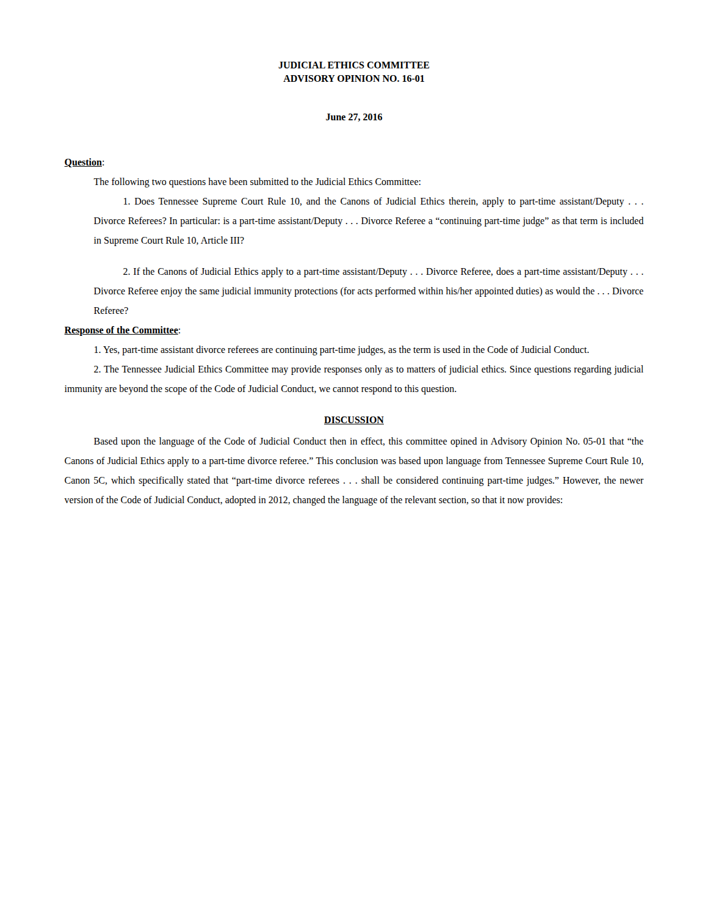JUDICIAL ETHICS COMMITTEE
ADVISORY OPINION NO. 16-01
June 27, 2016
Question
:
The following two questions have been submitted to the Judicial Ethics Committee:
1. Does Tennessee Supreme Court Rule 10, and the Canons of Judicial Ethics therein, apply to part-time assistant/Deputy . . . Divorce Referees? In particular: is a part-time assistant/Deputy . . . Divorce Referee a “continuing part-time judge” as that term is included in Supreme Court Rule 10, Article III?
2. If the Canons of Judicial Ethics apply to a part-time assistant/Deputy . . . Divorce Referee, does a part-time assistant/Deputy . . . Divorce Referee enjoy the same judicial immunity protections (for acts performed within his/her appointed duties) as would the . . . Divorce Referee?
Response of the Committee
:
1. Yes, part-time assistant divorce referees are continuing part-time judges, as the term is used in the Code of Judicial Conduct.
2. The Tennessee Judicial Ethics Committee may provide responses only as to matters of judicial ethics. Since questions regarding judicial immunity are beyond the scope of the Code of Judicial Conduct, we cannot respond to this question.
DISCUSSION
Based upon the language of the Code of Judicial Conduct then in effect, this committee opined in Advisory Opinion No. 05-01 that “the Canons of Judicial Ethics apply to a part-time divorce referee.” This conclusion was based upon language from Tennessee Supreme Court Rule 10, Canon 5C, which specifically stated that “part-time divorce referees . . . shall be considered continuing part-time judges.” However, the newer version of the Code of Judicial Conduct, adopted in 2012, changed the language of the relevant section, so that it now provides: